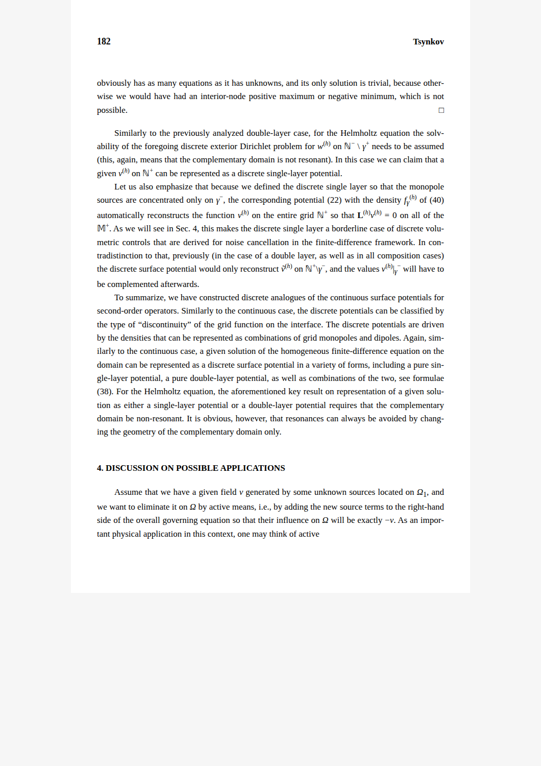182 Tsynkov
obviously has as many equations as it has unknowns, and its only solution is trivial, because otherwise we would have had an interior-node positive maximum or negative minimum, which is not possible.□
Similarly to the previously analyzed double-layer case, for the Helmholtz equation the solvability of the foregoing discrete exterior Dirichlet problem for w(h) on ℕ− \ γ+ needs to be assumed (this, again, means that the complementary domain is not resonant). In this case we can claim that a given v(h) on ℕ+ can be represented as a discrete single-layer potential.
Let us also emphasize that because we defined the discrete single layer so that the monopole sources are concentrated only on γ−, the corresponding potential (22) with the density fγ(h) of (40) automatically reconstructs the function v(h) on the entire grid ℕ+ so that L(h)v(h) = 0 on all of the 𝕄+. As we will see in Sec. 4, this makes the discrete single layer a borderline case of discrete volumetric controls that are derived for noise cancellation in the finite-difference framework. In contradistinction to that, previously (in the case of a double layer, as well as in all composition cases) the discrete surface potential would only reconstruct ṽ(h) on ℕ+\γ−, and the values v(h)|γ− will have to be complemented afterwards.
To summarize, we have constructed discrete analogues of the continuous surface potentials for second-order operators. Similarly to the continuous case, the discrete potentials can be classified by the type of “discontinuity” of the grid function on the interface. The discrete potentials are driven by the densities that can be represented as combinations of grid monopoles and dipoles. Again, similarly to the continuous case, a given solution of the homogeneous finite-difference equation on the domain can be represented as a discrete surface potential in a variety of forms, including a pure single-layer potential, a pure double-layer potential, as well as combinations of the two, see formulae (38). For the Helmholtz equation, the aforementioned key result on representation of a given solution as either a single-layer potential or a double-layer potential requires that the complementary domain be non-resonant. It is obvious, however, that resonances can always be avoided by changing the geometry of the complementary domain only.
4. Discussion on Possible Applications
Assume that we have a given field v generated by some unknown sources located on Ω1, and we want to eliminate it on Ω by active means, i.e., by adding the new source terms to the right-hand side of the overall governing equation so that their influence on Ω will be exactly −v. As an important physical application in this context, one may think of active